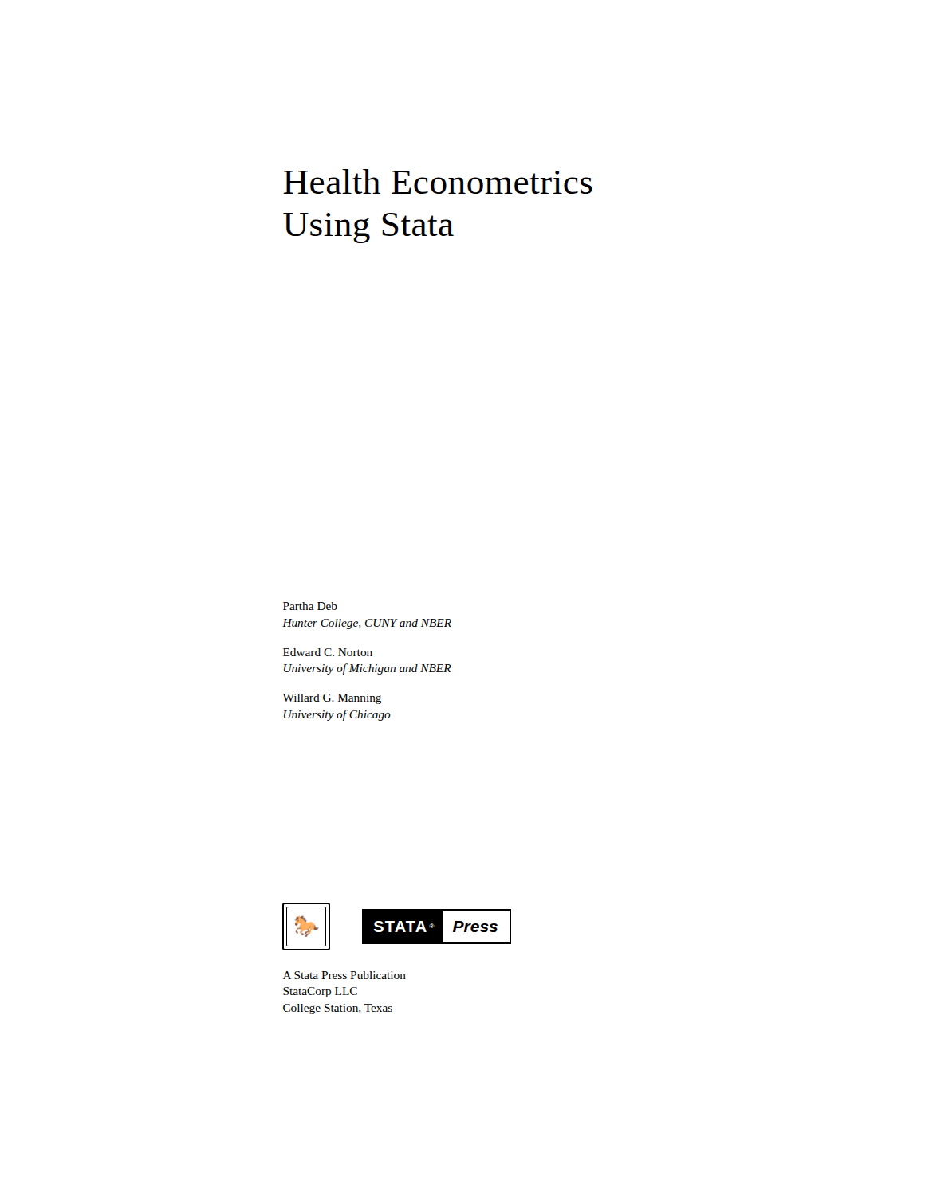Health Econometrics
Using Stata
Partha Deb Hunter College, CUNY and NBER
Edward C. Norton University of Michigan and NBER
Willard G. Manning University of Chicago
🐎
®
STATA®
Press
A Stata Press Publication
StataCorp LLC
College Station, Texas